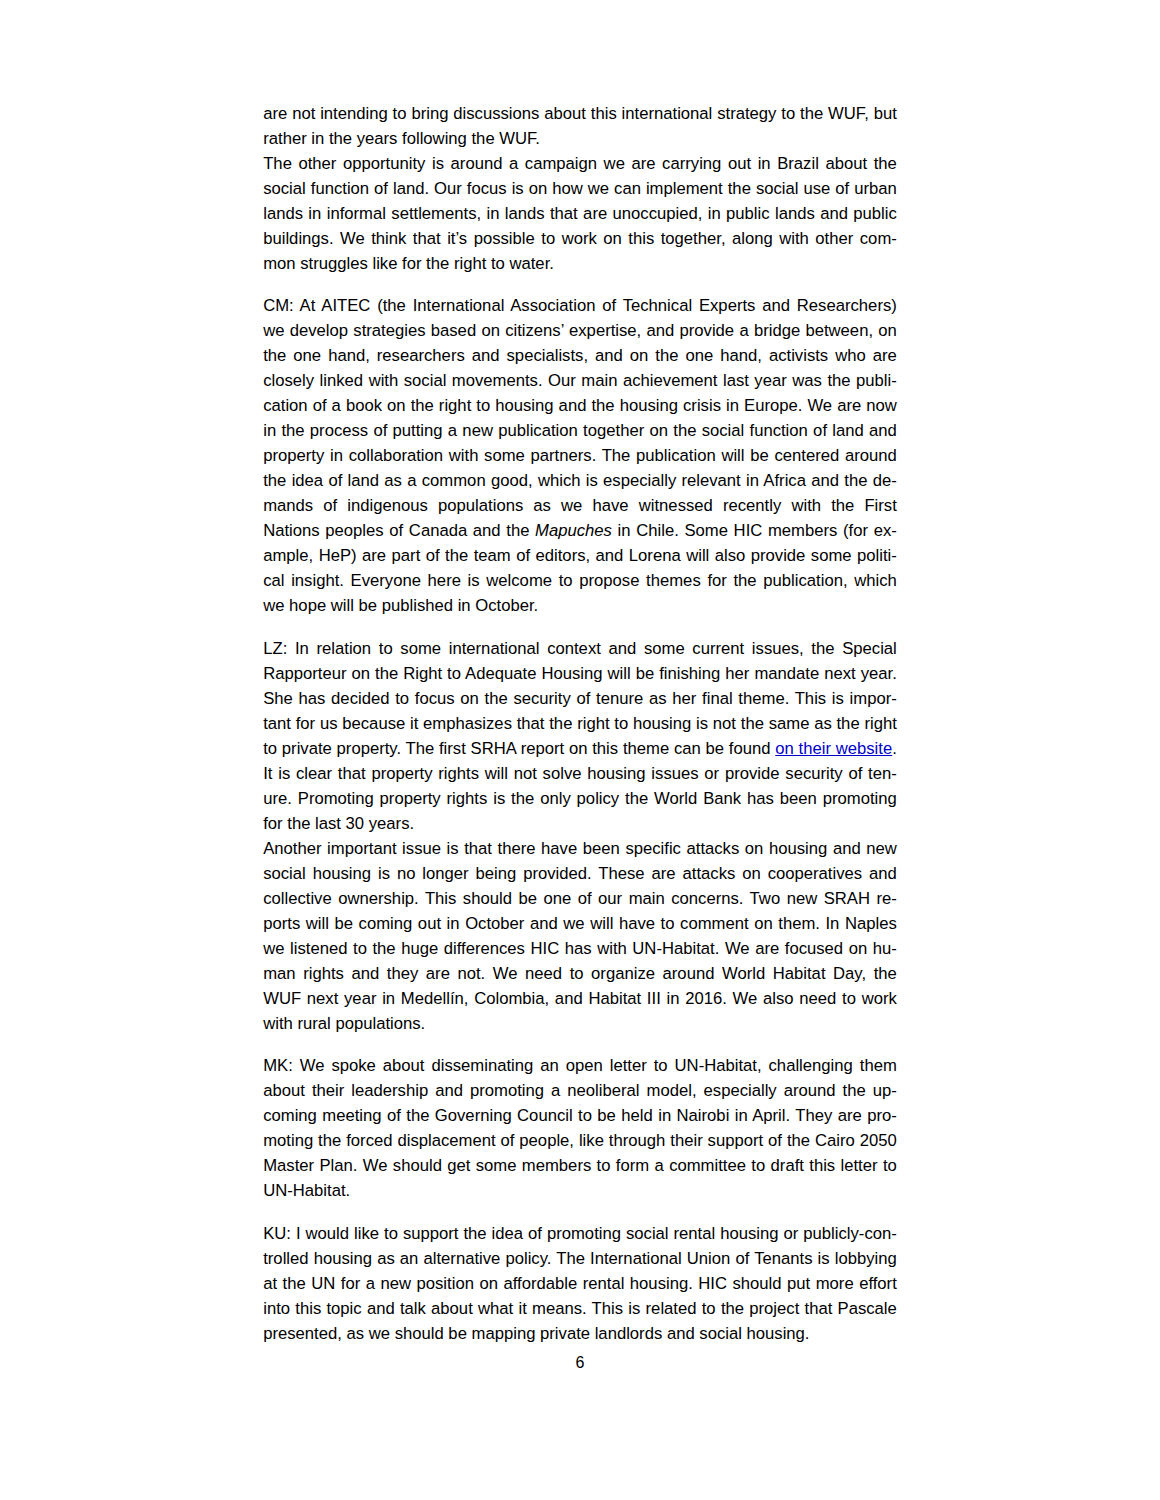are not intending to bring discussions about this international strategy to the WUF, but rather in the years following the WUF.
The other opportunity is around a campaign we are carrying out in Brazil about the social function of land. Our focus is on how we can implement the social use of urban lands in informal settlements, in lands that are unoccupied, in public lands and public buildings. We think that it’s possible to work on this together, along with other common struggles like for the right to water.
CM: At AITEC (the International Association of Technical Experts and Researchers) we develop strategies based on citizens’ expertise, and provide a bridge between, on the one hand, researchers and specialists, and on the one hand, activists who are closely linked with social movements. Our main achievement last year was the publication of a book on the right to housing and the housing crisis in Europe. We are now in the process of putting a new publication together on the social function of land and property in collaboration with some partners. The publication will be centered around the idea of land as a common good, which is especially relevant in Africa and the demands of indigenous populations as we have witnessed recently with the First Nations peoples of Canada and the Mapuches in Chile. Some HIC members (for example, HeP) are part of the team of editors, and Lorena will also provide some political insight. Everyone here is welcome to propose themes for the publication, which we hope will be published in October.
LZ: In relation to some international context and some current issues, the Special Rapporteur on the Right to Adequate Housing will be finishing her mandate next year. She has decided to focus on the security of tenure as her final theme. This is important for us because it emphasizes that the right to housing is not the same as the right to private property. The first SRHA report on this theme can be found on their website. It is clear that property rights will not solve housing issues or provide security of tenure. Promoting property rights is the only policy the World Bank has been promoting for the last 30 years.
Another important issue is that there have been specific attacks on housing and new social housing is no longer being provided. These are attacks on cooperatives and collective ownership. This should be one of our main concerns. Two new SRAH reports will be coming out in October and we will have to comment on them. In Naples we listened to the huge differences HIC has with UN-Habitat. We are focused on human rights and they are not. We need to organize around World Habitat Day, the WUF next year in Medellín, Colombia, and Habitat III in 2016. We also need to work with rural populations.
MK: We spoke about disseminating an open letter to UN-Habitat, challenging them about their leadership and promoting a neoliberal model, especially around the upcoming meeting of the Governing Council to be held in Nairobi in April. They are promoting the forced displacement of people, like through their support of the Cairo 2050 Master Plan. We should get some members to form a committee to draft this letter to UN-Habitat.
KU: I would like to support the idea of promoting social rental housing or publicly-controlled housing as an alternative policy. The International Union of Tenants is lobbying at the UN for a new position on affordable rental housing. HIC should put more effort into this topic and talk about what it means. This is related to the project that Pascale presented, as we should be mapping private landlords and social housing.
6